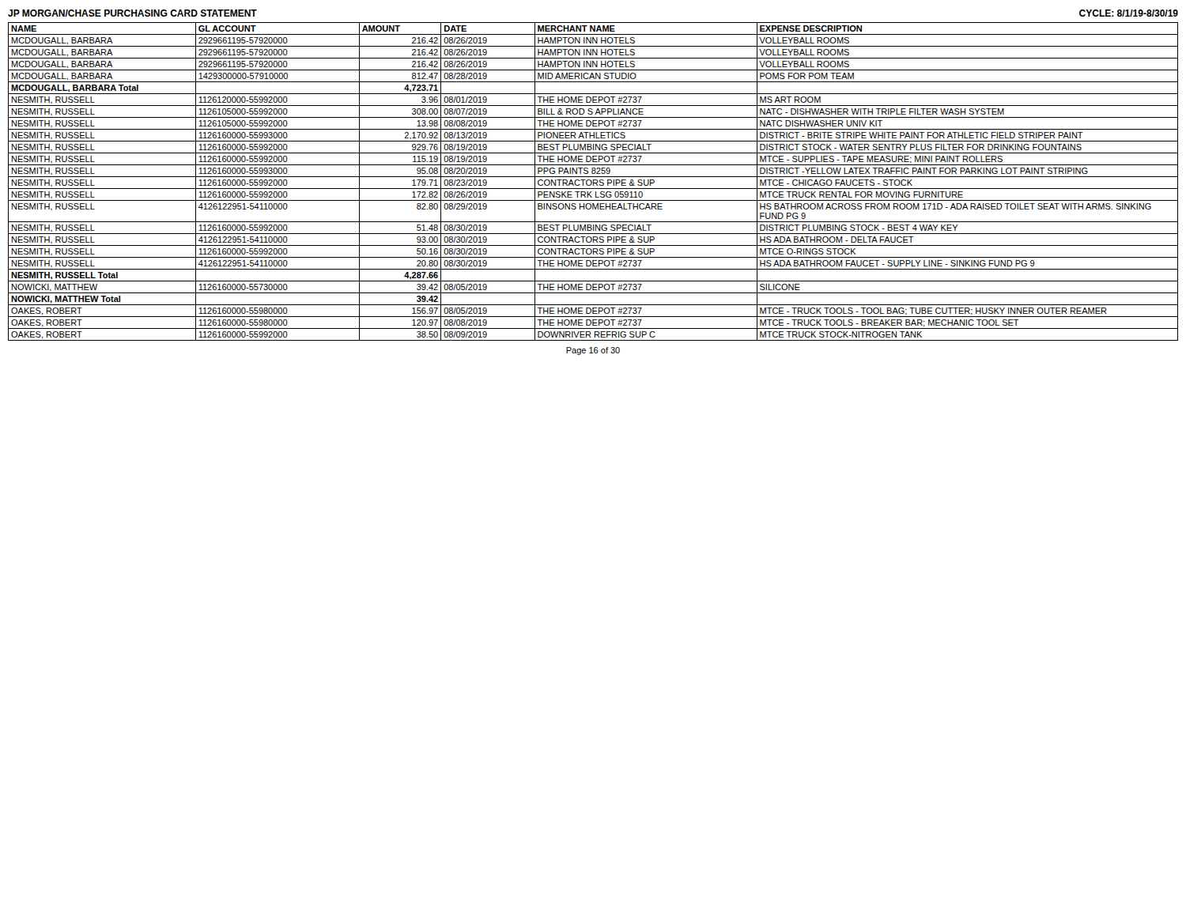JP MORGAN/CHASE PURCHASING CARD STATEMENT CYCLE: 8/1/19-8/30/19
| NAME | GL ACCOUNT | AMOUNT | DATE | MERCHANT NAME | EXPENSE DESCRIPTION |
| --- | --- | --- | --- | --- | --- |
| MCDOUGALL, BARBARA | 2929661195-57920000 | 216.42 | 08/26/2019 | HAMPTON INN HOTELS | VOLLEYBALL ROOMS |
| MCDOUGALL, BARBARA | 2929661195-57920000 | 216.42 | 08/26/2019 | HAMPTON INN HOTELS | VOLLEYBALL ROOMS |
| MCDOUGALL, BARBARA | 2929661195-57920000 | 216.42 | 08/26/2019 | HAMPTON INN HOTELS | VOLLEYBALL ROOMS |
| MCDOUGALL, BARBARA | 1429300000-57910000 | 812.47 | 08/28/2019 | MID AMERICAN STUDIO | POMS FOR POM TEAM |
| MCDOUGALL, BARBARA Total | | 4,723.71 | | | |
| NESMITH, RUSSELL | 1126120000-55992000 | 3.96 | 08/01/2019 | THE HOME DEPOT #2737 | MS ART ROOM |
| NESMITH, RUSSELL | 1126105000-55992000 | 308.00 | 08/07/2019 | BILL & ROD S APPLIANCE | NATC - DISHWASHER WITH TRIPLE FILTER WASH SYSTEM |
| NESMITH, RUSSELL | 1126105000-55992000 | 13.98 | 08/08/2019 | THE HOME DEPOT #2737 | NATC DISHWASHER UNIV KIT |
| NESMITH, RUSSELL | 1126160000-55993000 | 2,170.92 | 08/13/2019 | PIONEER ATHLETICS | DISTRICT - BRITE STRIPE WHITE PAINT FOR ATHLETIC FIELD STRIPER PAINT |
| NESMITH, RUSSELL | 1126160000-55992000 | 929.76 | 08/19/2019 | BEST PLUMBING SPECIALT | DISTRICT STOCK - WATER SENTRY PLUS FILTER FOR DRINKING FOUNTAINS |
| NESMITH, RUSSELL | 1126160000-55992000 | 115.19 | 08/19/2019 | THE HOME DEPOT #2737 | MTCE - SUPPLIES - TAPE MEASURE; MINI PAINT ROLLERS |
| NESMITH, RUSSELL | 1126160000-55993000 | 95.08 | 08/20/2019 | PPG PAINTS 8259 | DISTRICT -YELLOW LATEX TRAFFIC PAINT FOR PARKING LOT PAINT STRIPING |
| NESMITH, RUSSELL | 1126160000-55992000 | 179.71 | 08/23/2019 | CONTRACTORS PIPE & SUP | MTCE - CHICAGO FAUCETS - STOCK |
| NESMITH, RUSSELL | 1126160000-55992000 | 172.82 | 08/26/2019 | PENSKE TRK LSG 059110 | MTCE TRUCK RENTAL FOR MOVING FURNITURE |
| NESMITH, RUSSELL | 4126122951-54110000 | 82.80 | 08/29/2019 | BINSONS HOMEHEALTHCARE | HS BATHROOM ACROSS FROM ROOM 171D - ADA RAISED TOILET SEAT WITH ARMS. SINKING FUND PG 9 |
| NESMITH, RUSSELL | 1126160000-55992000 | 51.48 | 08/30/2019 | BEST PLUMBING SPECIALT | DISTRICT PLUMBING STOCK - BEST 4 WAY KEY |
| NESMITH, RUSSELL | 4126122951-54110000 | 93.00 | 08/30/2019 | CONTRACTORS PIPE & SUP | HS ADA BATHROOM - DELTA FAUCET |
| NESMITH, RUSSELL | 1126160000-55992000 | 50.16 | 08/30/2019 | CONTRACTORS PIPE & SUP | MTCE O-RINGS STOCK |
| NESMITH, RUSSELL | 4126122951-54110000 | 20.80 | 08/30/2019 | THE HOME DEPOT #2737 | HS ADA BATHROOM FAUCET - SUPPLY LINE - SINKING FUND PG 9 |
| NESMITH, RUSSELL Total | | 4,287.66 | | | |
| NOWICKI, MATTHEW | 1126160000-55730000 | 39.42 | 08/05/2019 | THE HOME DEPOT #2737 | SILICONE |
| NOWICKI, MATTHEW Total | | 39.42 | | | |
| OAKES, ROBERT | 1126160000-55980000 | 156.97 | 08/05/2019 | THE HOME DEPOT #2737 | MTCE - TRUCK TOOLS - TOOL BAG; TUBE CUTTER; HUSKY INNER OUTER REAMER |
| OAKES, ROBERT | 1126160000-55980000 | 120.97 | 08/08/2019 | THE HOME DEPOT #2737 | MTCE - TRUCK TOOLS - BREAKER BAR; MECHANIC TOOL SET |
| OAKES, ROBERT | 1126160000-55992000 | 38.50 | 08/09/2019 | DOWNRIVER REFRIG SUP C | MTCE TRUCK STOCK-NITROGEN TANK |
Page 16 of 30